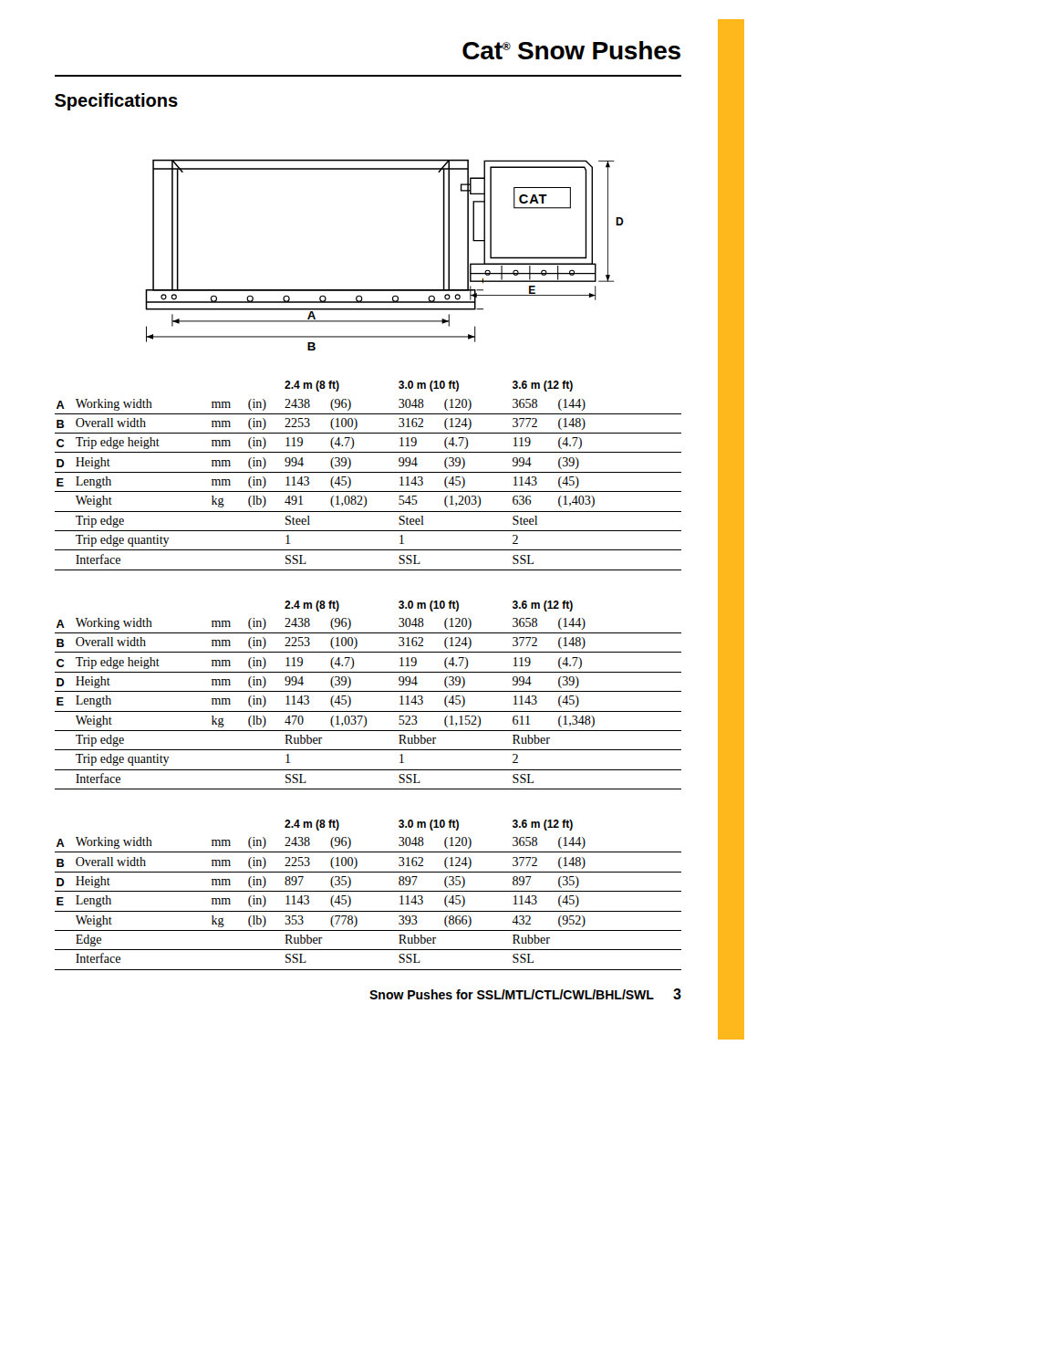Cat® Snow Pushes
Specifications
C A B CAT D E
| | | | | 2.4 m (8 ft) | 3.0 m (10 ft) | 3.6 m (12 ft) | |
| A | Working width | mm | (in) | 2438 | (96) | 3048 | (120) | 3658 | (144) | |
| B | Overall width | mm | (in) | 2253 | (100) | 3162 | (124) | 3772 | (148) | |
| C | Trip edge height | mm | (in) | 119 | (4.7) | 119 | (4.7) | 119 | (4.7) | |
| D | Height | mm | (in) | 994 | (39) | 994 | (39) | 994 | (39) | |
| E | Length | mm | (in) | 1143 | (45) | 1143 | (45) | 1143 | (45) | |
| | Weight | kg | (lb) | 491 | (1,082) | 545 | (1,203) | 636 | (1,403) | |
| | Trip edge | | | Steel | Steel | Steel | |
| | Trip edge quantity | | | 1 | 1 | 2 | |
| | Interface | | | SSL | SSL | SSL | |
| | | | | 2.4 m (8 ft) | 3.0 m (10 ft) | 3.6 m (12 ft) | |
| A | Working width | mm | (in) | 2438 | (96) | 3048 | (120) | 3658 | (144) | |
| B | Overall width | mm | (in) | 2253 | (100) | 3162 | (124) | 3772 | (148) | |
| C | Trip edge height | mm | (in) | 119 | (4.7) | 119 | (4.7) | 119 | (4.7) | |
| D | Height | mm | (in) | 994 | (39) | 994 | (39) | 994 | (39) | |
| E | Length | mm | (in) | 1143 | (45) | 1143 | (45) | 1143 | (45) | |
| | Weight | kg | (lb) | 470 | (1,037) | 523 | (1,152) | 611 | (1,348) | |
| | Trip edge | | | Rubber | Rubber | Rubber | |
| | Trip edge quantity | | | 1 | 1 | 2 | |
| | Interface | | | SSL | SSL | SSL | |
| | | | | 2.4 m (8 ft) | 3.0 m (10 ft) | 3.6 m (12 ft) | |
| A | Working width | mm | (in) | 2438 | (96) | 3048 | (120) | 3658 | (144) | |
| B | Overall width | mm | (in) | 2253 | (100) | 3162 | (124) | 3772 | (148) | |
| D | Height | mm | (in) | 897 | (35) | 897 | (35) | 897 | (35) | |
| E | Length | mm | (in) | 1143 | (45) | 1143 | (45) | 1143 | (45) | |
| | Weight | kg | (lb) | 353 | (778) | 393 | (866) | 432 | (952) | |
| | Edge | | | Rubber | Rubber | Rubber | |
| | Interface | | | SSL | SSL | SSL | |
Snow Pushes for SSL/MTL/CTL/CWL/BHL/SWL3